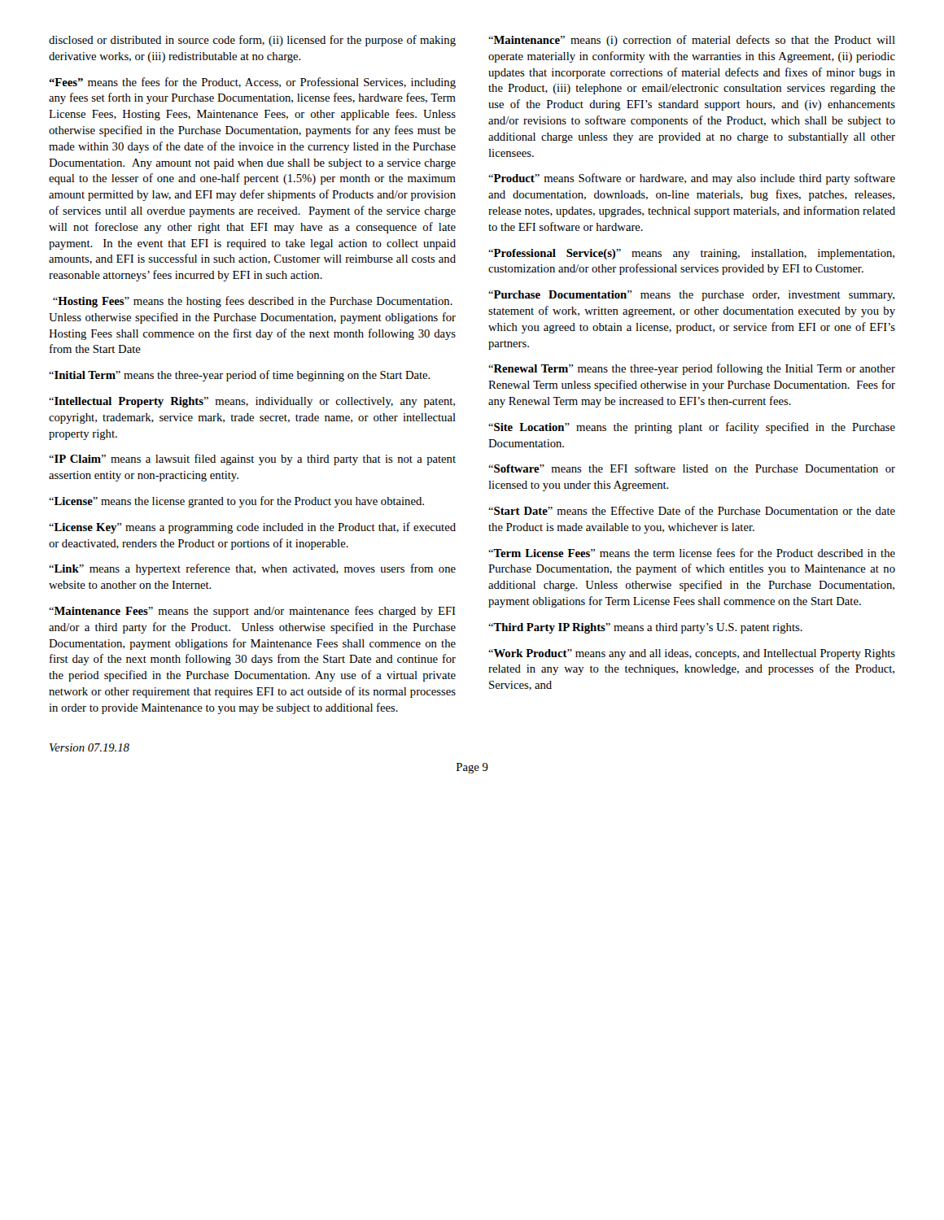disclosed or distributed in source code form, (ii) licensed for the purpose of making derivative works, or (iii) redistributable at no charge.
“Fees” means the fees for the Product, Access, or Professional Services, including any fees set forth in your Purchase Documentation, license fees, hardware fees, Term License Fees, Hosting Fees, Maintenance Fees, or other applicable fees. Unless otherwise specified in the Purchase Documentation, payments for any fees must be made within 30 days of the date of the invoice in the currency listed in the Purchase Documentation. Any amount not paid when due shall be subject to a service charge equal to the lesser of one and one-half percent (1.5%) per month or the maximum amount permitted by law, and EFI may defer shipments of Products and/or provision of services until all overdue payments are received. Payment of the service charge will not foreclose any other right that EFI may have as a consequence of late payment. In the event that EFI is required to take legal action to collect unpaid amounts, and EFI is successful in such action, Customer will reimburse all costs and reasonable attorneys’ fees incurred by EFI in such action.
“Hosting Fees” means the hosting fees described in the Purchase Documentation. Unless otherwise specified in the Purchase Documentation, payment obligations for Hosting Fees shall commence on the first day of the next month following 30 days from the Start Date
“Initial Term” means the three-year period of time beginning on the Start Date.
“Intellectual Property Rights” means, individually or collectively, any patent, copyright, trademark, service mark, trade secret, trade name, or other intellectual property right.
“IP Claim” means a lawsuit filed against you by a third party that is not a patent assertion entity or non-practicing entity.
“License” means the license granted to you for the Product you have obtained.
“License Key” means a programming code included in the Product that, if executed or deactivated, renders the Product or portions of it inoperable.
“Link” means a hypertext reference that, when activated, moves users from one website to another on the Internet.
“Maintenance Fees” means the support and/or maintenance fees charged by EFI and/or a third party for the Product. Unless otherwise specified in the Purchase Documentation, payment obligations for Maintenance Fees shall commence on the first day of the next month following 30 days from the Start Date and continue for the period specified in the Purchase Documentation. Any use of a virtual private network or other requirement that requires EFI to act outside of its normal processes in order to provide Maintenance to you may be subject to additional fees.
“Maintenance” means (i) correction of material defects so that the Product will operate materially in conformity with the warranties in this Agreement, (ii) periodic updates that incorporate corrections of material defects and fixes of minor bugs in the Product, (iii) telephone or email/electronic consultation services regarding the use of the Product during EFI’s standard support hours, and (iv) enhancements and/or revisions to software components of the Product, which shall be subject to additional charge unless they are provided at no charge to substantially all other licensees.
“Product” means Software or hardware, and may also include third party software and documentation, downloads, on-line materials, bug fixes, patches, releases, release notes, updates, upgrades, technical support materials, and information related to the EFI software or hardware.
“Professional Service(s)” means any training, installation, implementation, customization and/or other professional services provided by EFI to Customer.
“Purchase Documentation” means the purchase order, investment summary, statement of work, written agreement, or other documentation executed by you by which you agreed to obtain a license, product, or service from EFI or one of EFI’s partners.
“Renewal Term” means the three-year period following the Initial Term or another Renewal Term unless specified otherwise in your Purchase Documentation. Fees for any Renewal Term may be increased to EFI’s then-current fees.
“Site Location” means the printing plant or facility specified in the Purchase Documentation.
“Software” means the EFI software listed on the Purchase Documentation or licensed to you under this Agreement.
“Start Date” means the Effective Date of the Purchase Documentation or the date the Product is made available to you, whichever is later.
“Term License Fees” means the term license fees for the Product described in the Purchase Documentation, the payment of which entitles you to Maintenance at no additional charge. Unless otherwise specified in the Purchase Documentation, payment obligations for Term License Fees shall commence on the Start Date.
“Third Party IP Rights” means a third party’s U.S. patent rights.
“Work Product” means any and all ideas, concepts, and Intellectual Property Rights related in any way to the techniques, knowledge, and processes of the Product, Services, and
Version 07.19.18
Page 9